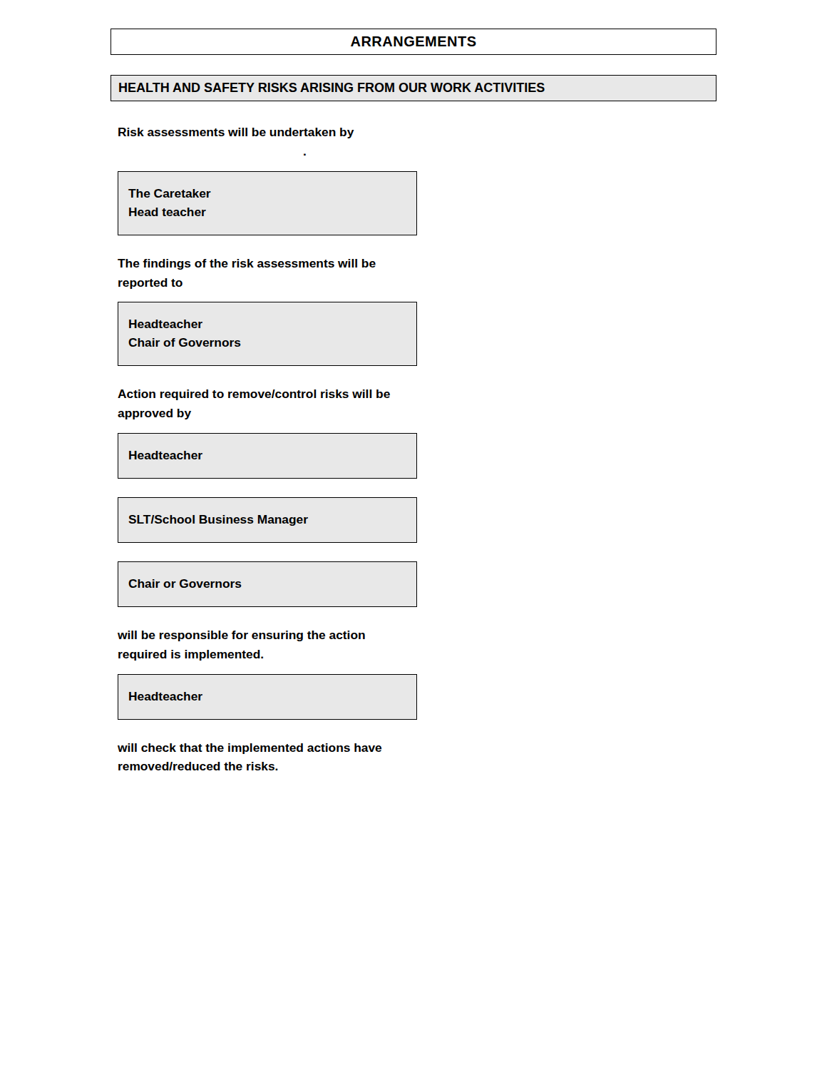ARRANGEMENTS
HEALTH AND SAFETY RISKS ARISING FROM OUR WORK ACTIVITIES
Risk assessments will be undertaken by.
The Caretaker
Head teacher
The findings of the risk assessments will be reported to
Headteacher
Chair of Governors
Action required to remove/control risks will be approved by
Headteacher
SLT/School Business Manager
Chair or Governors
will be responsible for ensuring the action required is implemented.
Headteacher
will check that the implemented actions have removed/reduced the risks.